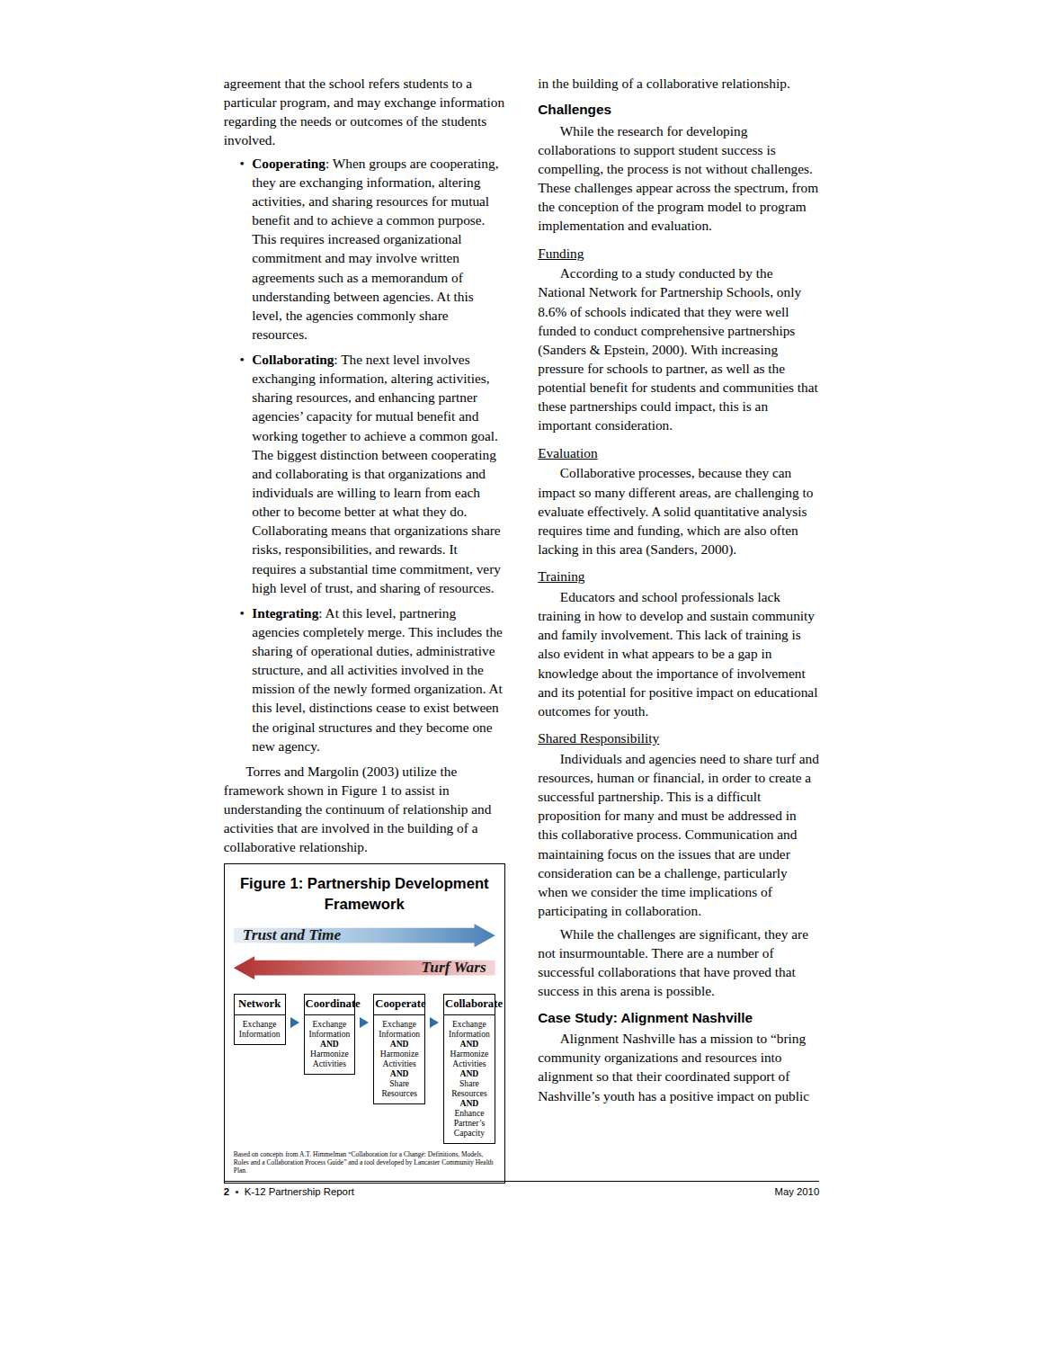agreement that the school refers students to a particular program, and may exchange information regarding the needs or outcomes of the students involved.
Cooperating: When groups are cooperating, they are exchanging information, altering activities, and sharing resources for mutual benefit and to achieve a common purpose. This requires increased organizational commitment and may involve written agreements such as a memorandum of understanding between agencies. At this level, the agencies commonly share resources.
Collaborating: The next level involves exchanging information, altering activities, sharing resources, and enhancing partner agencies’ capacity for mutual benefit and working together to achieve a common goal. The biggest distinction between cooperating and collaborating is that organizations and individuals are willing to learn from each other to become better at what they do. Collaborating means that organizations share risks, responsibilities, and rewards. It requires a substantial time commitment, very high level of trust, and sharing of resources.
Integrating: At this level, partnering agencies completely merge. This includes the sharing of operational duties, administrative structure, and all activities involved in the mission of the newly formed organization. At this level, distinctions cease to exist between the original structures and they become one new agency.
Torres and Margolin (2003) utilize the framework shown in Figure 1 to assist in understanding the continuum of relationship and activities that are involved in the building of a collaborative relationship.
Figure 1: Partnership Development Framework
Trust and Time
Turf Wars
Network
Exchange
Information
Coordinate
Exchange
Information
AND
Harmonize
Activities
Cooperate
Exchange
Information
AND
Harmonize
Activities
AND
Share
Resources
Collaborate
Exchange
Information
AND
Harmonize
Activities
AND
Share
Resources
AND
Enhance
Partner’s
Capacity
Based on concepts from A.T. Himmelman “Collaboration for a Change: Definitions, Models, Roles and a Collaboration Process Guide” and a tool developed by Lancaster Community Health Plan.
in the building of a collaborative relationship.
Challenges
While the research for developing collaborations to support student success is compelling, the process is not without challenges. These challenges appear across the spectrum, from the conception of the program model to program implementation and evaluation.
Funding
According to a study conducted by the National Network for Partnership Schools, only 8.6% of schools indicated that they were well funded to conduct comprehensive partnerships (Sanders & Epstein, 2000). With increasing pressure for schools to partner, as well as the potential benefit for students and communities that these partnerships could impact, this is an important consideration.
Evaluation
Collaborative processes, because they can impact so many different areas, are challenging to evaluate effectively. A solid quantitative analysis requires time and funding, which are also often lacking in this area (Sanders, 2000).
Training
Educators and school professionals lack training in how to develop and sustain community and family involvement. This lack of training is also evident in what appears to be a gap in knowledge about the importance of involvement and its potential for positive impact on educational outcomes for youth.
Shared Responsibility
Individuals and agencies need to share turf and resources, human or financial, in order to create a successful partnership. This is a difficult proposition for many and must be addressed in this collaborative process. Communication and maintaining focus on the issues that are under consideration can be a challenge, particularly when we consider the time implications of participating in collaboration.
While the challenges are significant, they are not insurmountable. There are a number of successful collaborations that have proved that success in this arena is possible.
Case Study: Alignment Nashville
Alignment Nashville has a mission to “bring community organizations and resources into alignment so that their coordinated support of Nashville’s youth has a positive impact on public
2 • K-12 Partnership Report
May 2010